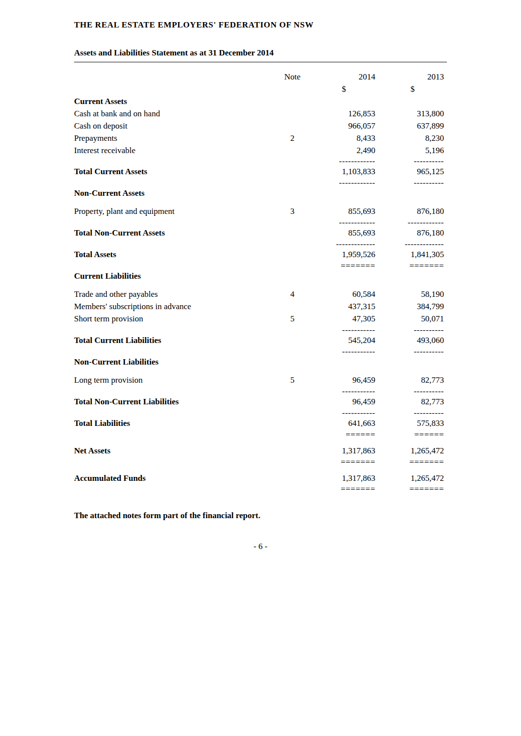THE REAL ESTATE EMPLOYERS' FEDERATION OF NSW
Assets and Liabilities Statement as at 31 December 2014
| | Note | 2014 | 2013 |
| | | $ | $ |
| Current Assets | | | |
| Cash at bank and on hand | | 126,853 | 313,800 |
| Cash on deposit | | 966,057 | 637,899 |
| Prepayments | 2 | 8,433 | 8,230 |
| Interest receivable | | 2,490 | 5,196 |
| | | ------------ | ---------- |
| Total Current Assets | | 1,103,833 | 965,125 |
| | | ------------ | ---------- |
| Non-Current Assets | | | |
| Property, plant and equipment | 3 | 855,693 | 876,180 |
| | | ------------ | ------------ |
| Total Non-Current Assets | | 855,693 | 876,180 |
| | | ------------- | ------------- |
| Total Assets | | 1,959,526 | 1,841,305 |
| | | ======= | ======= |
| Current Liabilities | | | |
| Trade and other payables | 4 | 60,584 | 58,190 |
| Members' subscriptions in advance | | 437,315 | 384,799 |
| Short term provision | 5 | 47,305 | 50,071 |
| | | ----------- | ---------- |
| Total Current Liabilities | | 545,204 | 493,060 |
| | | ----------- | ---------- |
| Non-Current Liabilities | | | |
| Long term provision | 5 | 96,459 | 82,773 |
| | | ----------- | ---------- |
| Total Non-Current Liabilities | | 96,459 | 82,773 |
| | | ----------- | ---------- |
| Total Liabilities | | 641,663 | 575,833 |
| | | ====== | ====== |
| Net Assets | | 1,317,863 | 1,265,472 |
| | | ======= | ======= |
| Accumulated Funds | | 1,317,863 | 1,265,472 |
| | | ======= | ======= |
The attached notes form part of the financial report.
- 6 -